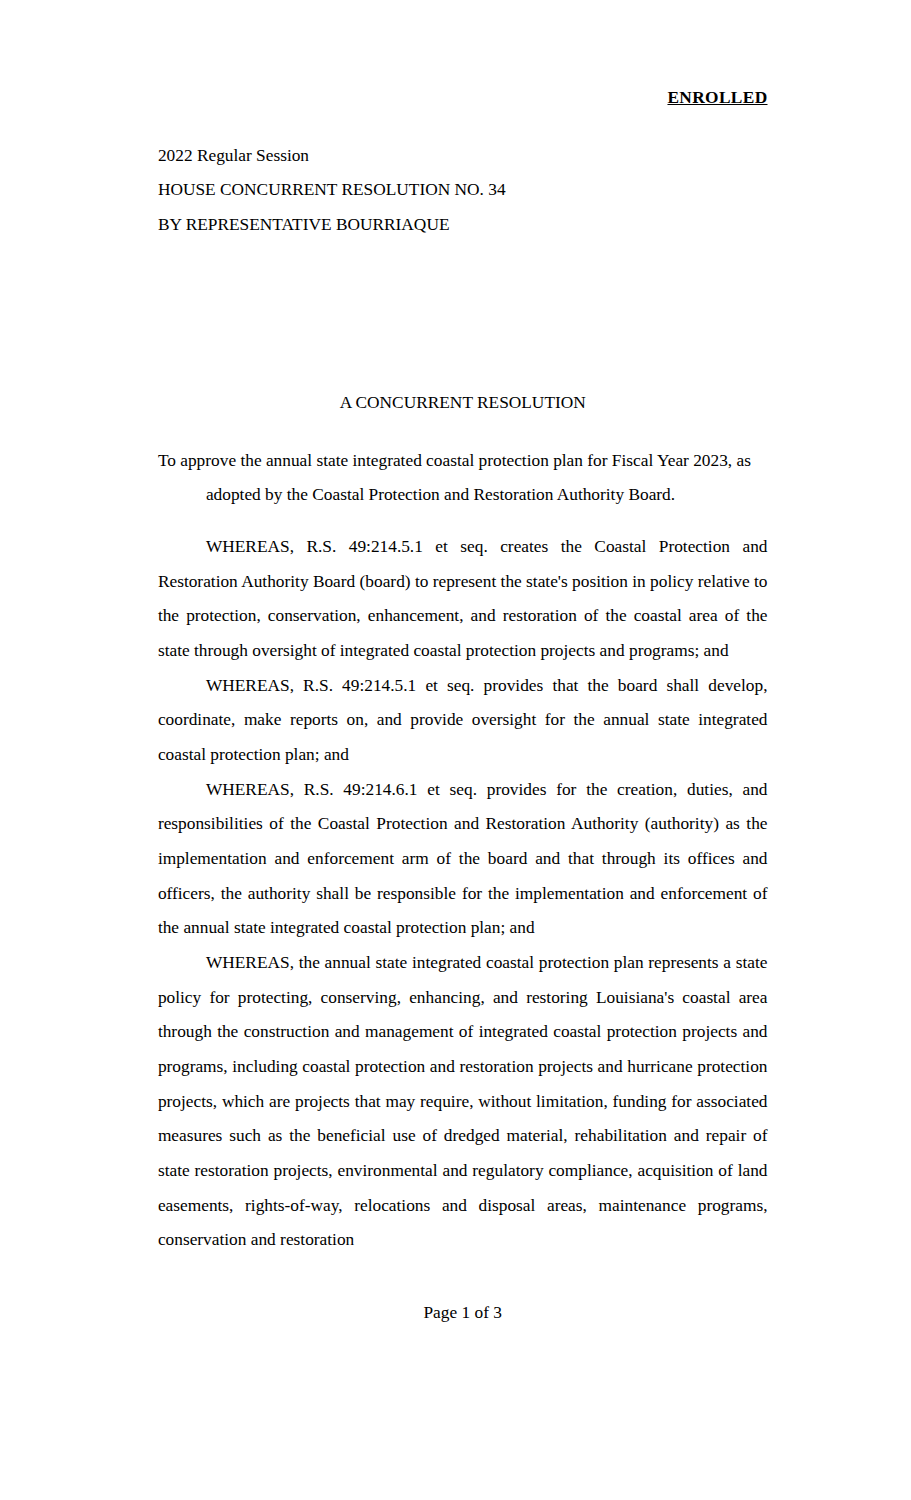ENROLLED
2022 Regular Session
HOUSE CONCURRENT RESOLUTION NO. 34
BY REPRESENTATIVE BOURRIAQUE
A CONCURRENT RESOLUTION
To approve the annual state integrated coastal protection plan for Fiscal Year 2023, as adopted by the Coastal Protection and Restoration Authority Board.
WHEREAS, R.S. 49:214.5.1 et seq. creates the Coastal Protection and Restoration Authority Board (board) to represent the state's position in policy relative to the protection, conservation, enhancement, and restoration of the coastal area of the state through oversight of integrated coastal protection projects and programs; and
WHEREAS, R.S. 49:214.5.1 et seq. provides that the board shall develop, coordinate, make reports on, and provide oversight for the annual state integrated coastal protection plan; and
WHEREAS, R.S. 49:214.6.1 et seq. provides for the creation, duties, and responsibilities of the Coastal Protection and Restoration Authority (authority) as the implementation and enforcement arm of the board and that through its offices and officers, the authority shall be responsible for the implementation and enforcement of the annual state integrated coastal protection plan; and
WHEREAS, the annual state integrated coastal protection plan represents a state policy for protecting, conserving, enhancing, and restoring Louisiana's coastal area through the construction and management of integrated coastal protection projects and programs, including coastal protection and restoration projects and hurricane protection projects, which are projects that may require, without limitation, funding for associated measures such as the beneficial use of dredged material, rehabilitation and repair of state restoration projects, environmental and regulatory compliance, acquisition of land easements, rights-of-way, relocations and disposal areas, maintenance programs, conservation and restoration
Page 1 of 3